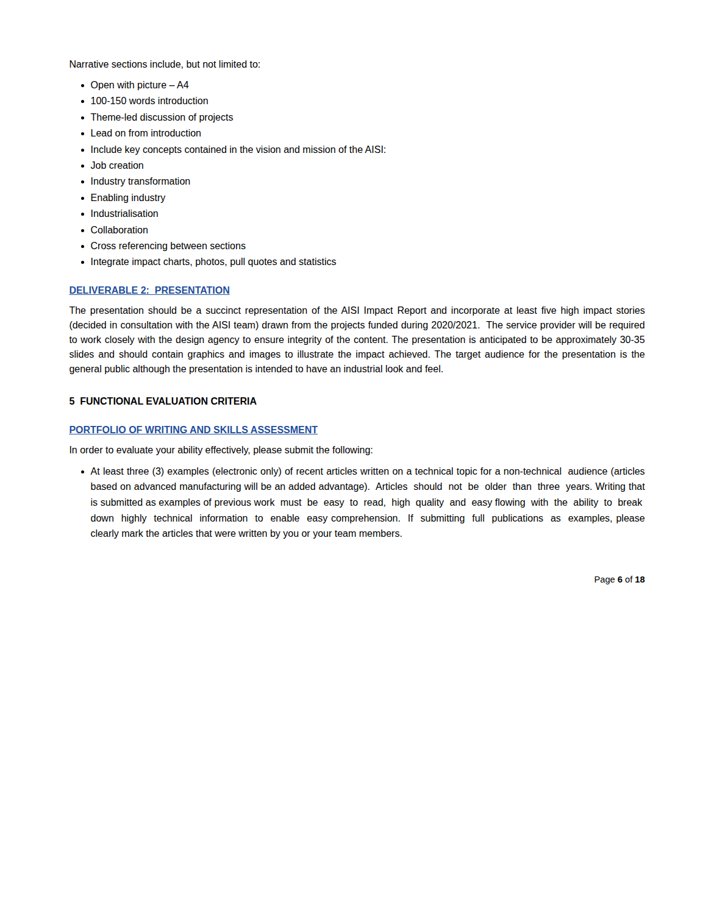Narrative sections include, but not limited to:
Open with picture – A4
100-150 words introduction
Theme-led discussion of projects
Lead on from introduction
Include key concepts contained in the vision and mission of the AISI:
Job creation
Industry transformation
Enabling industry
Industrialisation
Collaboration
Cross referencing between sections
Integrate impact charts, photos, pull quotes and statistics
DELIVERABLE 2: PRESENTATION
The presentation should be a succinct representation of the AISI Impact Report and incorporate at least five high impact stories (decided in consultation with the AISI team) drawn from the projects funded during 2020/2021. The service provider will be required to work closely with the design agency to ensure integrity of the content. The presentation is anticipated to be approximately 30-35 slides and should contain graphics and images to illustrate the impact achieved. The target audience for the presentation is the general public although the presentation is intended to have an industrial look and feel.
5 FUNCTIONAL EVALUATION CRITERIA
PORTFOLIO OF WRITING AND SKILLS ASSESSMENT
In order to evaluate your ability effectively, please submit the following:
At least three (3) examples (electronic only) of recent articles written on a technical topic for a non-technical audience (articles based on advanced manufacturing will be an added advantage). Articles should not be older than three years. Writing that is submitted as examples of previous work must be easy to read, high quality and easy flowing with the ability to break down highly technical information to enable easy comprehension. If submitting full publications as examples, please clearly mark the articles that were written by you or your team members.
Page 6 of 18